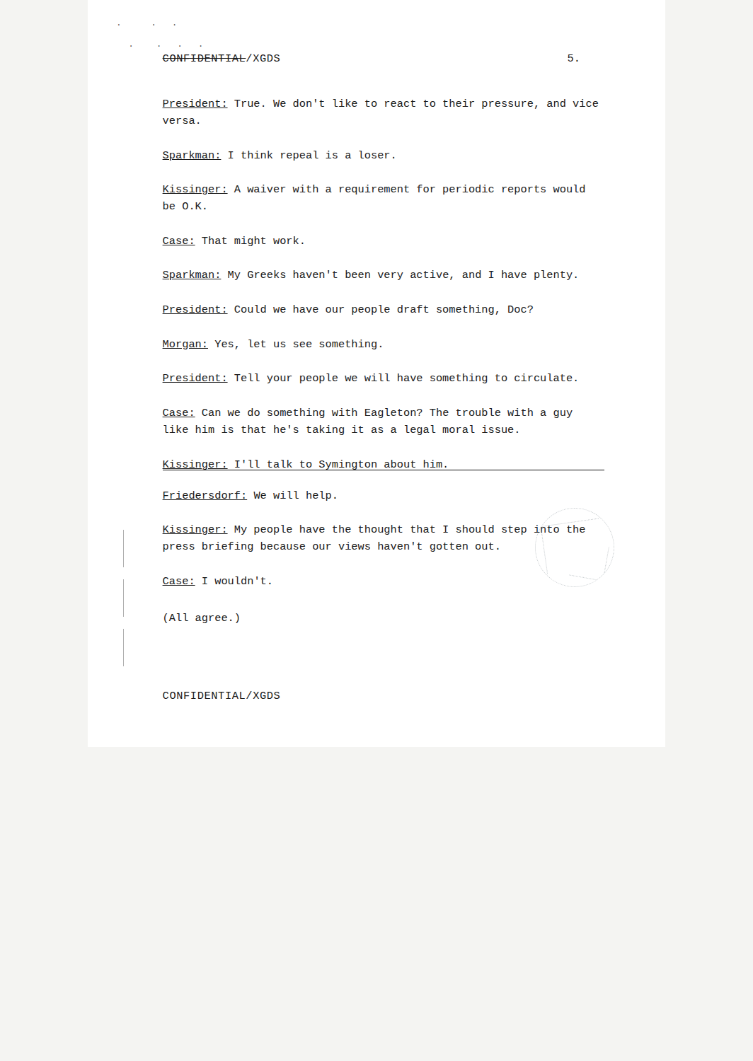· · · · · · ·
CONFIDENTIAL/XGDS
5.
President: True. We don't like to react to their pressure, and vice versa.
Sparkman: I think repeal is a loser.
Kissinger: A waiver with a requirement for periodic reports would be O.K.
Case: That might work.
Sparkman: My Greeks haven't been very active, and I have plenty.
President: Could we have our people draft something, Doc?
Morgan: Yes, let us see something.
President: Tell your people we will have something to circulate.
Case: Can we do something with Eagleton? The trouble with a guy like him is that he's taking it as a legal moral issue.
Kissinger: I'll talk to Symington about him.
Friedersdorf: We will help.
Kissinger: My people have the thought that I should step into the press briefing because our views haven't gotten out.
Case: I wouldn't.
(All agree.)
CONFIDENTIAL/XGDS